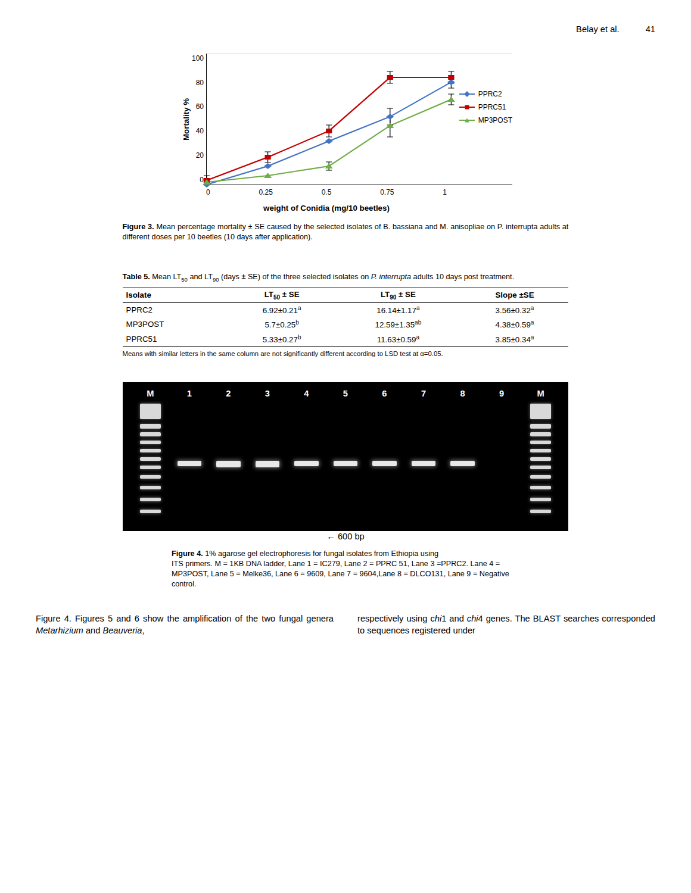Belay et al. 41
Mortality %
100
80
60
40
20
0
PPRC2
PPRC51
MP3POST
00.250.50.751
weight of Conidia (mg/10 beetles)
Figure 3. Mean percentage mortality ± SE caused by the selected isolates of B. bassiana and M. anisopliae on P. interrupta adults at different doses per 10 beetles (10 days after application).
Table 5. Mean LT 50 and LT 90 (days ± SE) of the three selected isolates on P. interrupta adults 10 days post treatment.
| Isolate | LT 50 ± SE | LT 90 ± SE | Slope ±SE |
| --- | --- | --- | --- |
| PPRC2 | 6.92±0.21 a | 16.14±1.17 a | 3.56±0.32 a |
| MP3POST | 5.7±0.25 b | 12.59±1.35 ab | 4.38±0.59 a |
| PPRC51 | 5.33±0.27 b | 11.63±0.59 a | 3.85±0.34 a |
Means with similar letters in the same column are not significantly different according to LSD test at α=0.05.
M
1
2
3
4
5
6
7
8
9
M
← 600 bp
Figure 4. 1% agarose gel electrophoresis for fungal isolates from Ethiopia using
ITS primers. M = 1KB DNA ladder, Lane 1 = IC279, Lane 2 = PPRC 51, Lane 3 =PPRC2. Lane 4 = MP3POST, Lane 5 = Melke36, Lane 6 = 9609, Lane 7 = 9604,Lane 8 = DLCO131, Lane 9 = Negative control.
Figure 4. Figures 5 and 6 show the amplification of the two fungal genera Metarhizium and Beauveria,
respectively using chi1 and chi4 genes. The BLAST searches corresponded to sequences registered under